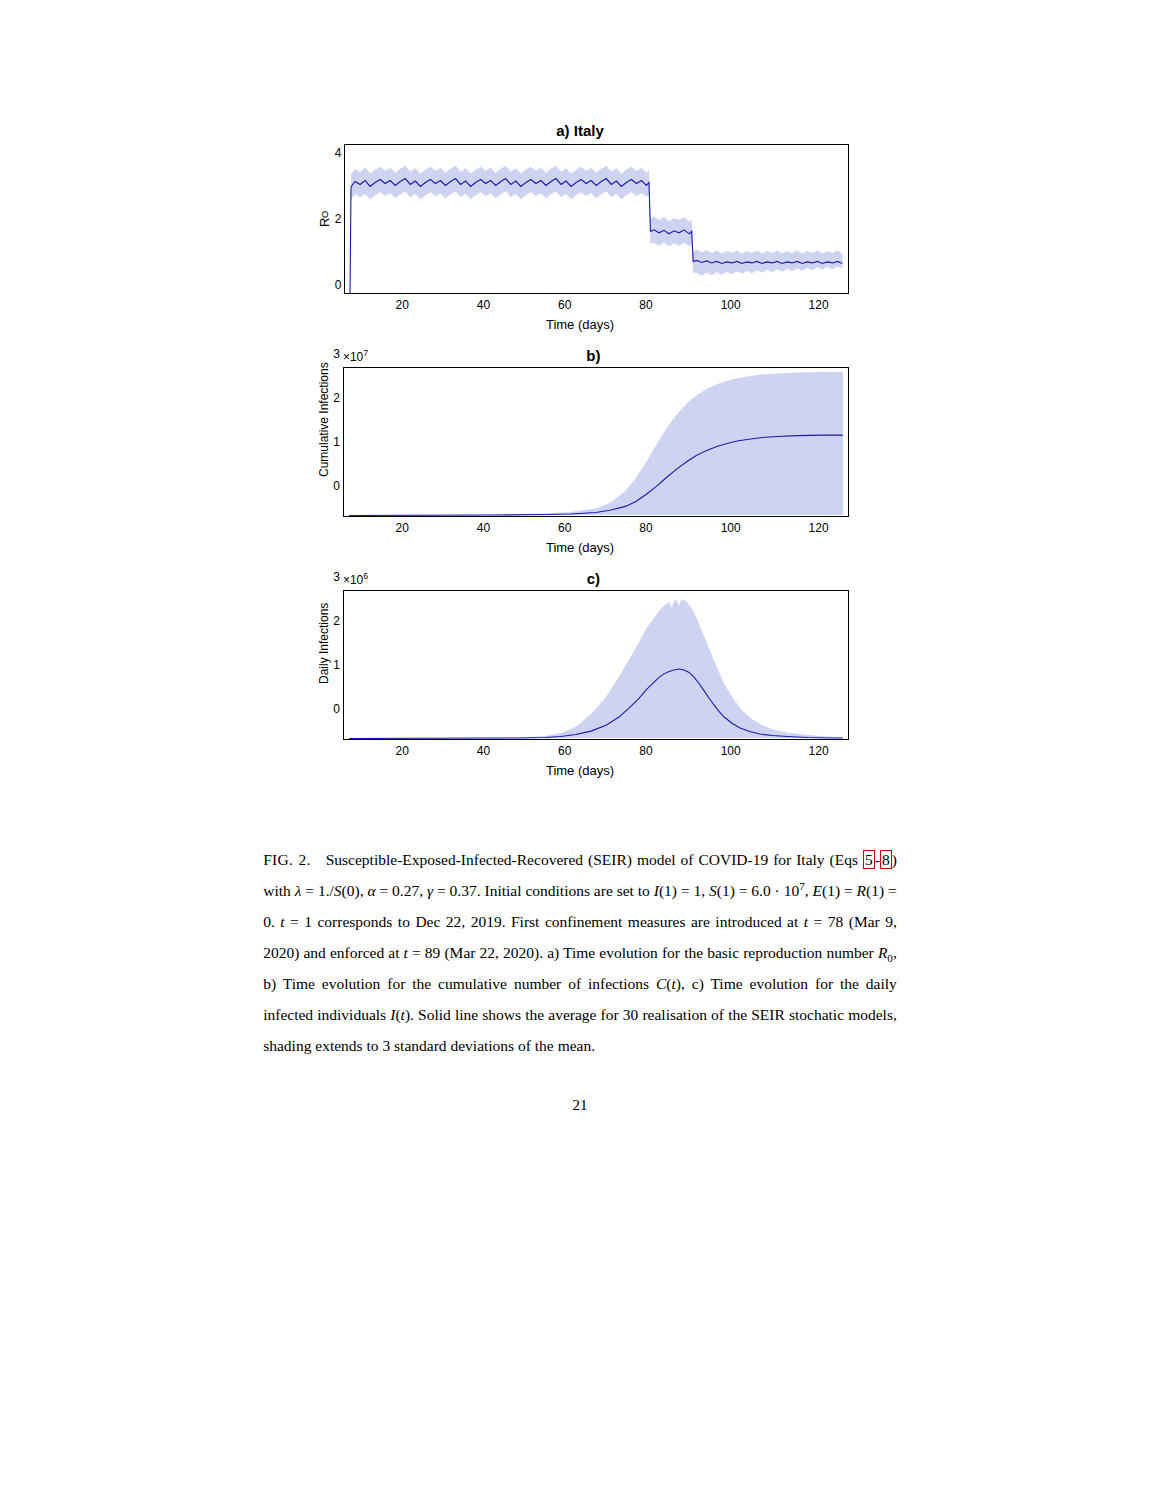a) Italy
RO
4 2 0
20 40 60 80 100 120
Time (days)
Cumulative Infections
3 2 1 0
×107 b)
20 40 60 80 100 120
Time (days)
Daily Infections
3 2 1 0
×106 c)
20 40 60 80 100 120
Time (days)
FIG. 2. Susceptible-Exposed-Infected-Recovered (SEIR) model of COVID-19 for Italy (Eqs 5-8) with λ = 1./S(0), α = 0.27, γ = 0.37. Initial conditions are set to I(1) = 1, S(1) = 6.0 · 107, E(1) = R(1) = 0. t = 1 corresponds to Dec 22, 2019. First confinement measures are introduced at t = 78 (Mar 9, 2020) and enforced at t = 89 (Mar 22, 2020). a) Time evolution for the basic reproduction number R0, b) Time evolution for the cumulative number of infections C(t), c) Time evolution for the daily infected individuals I(t). Solid line shows the average for 30 realisation of the SEIR stochatic models, shading extends to 3 standard deviations of the mean.
21